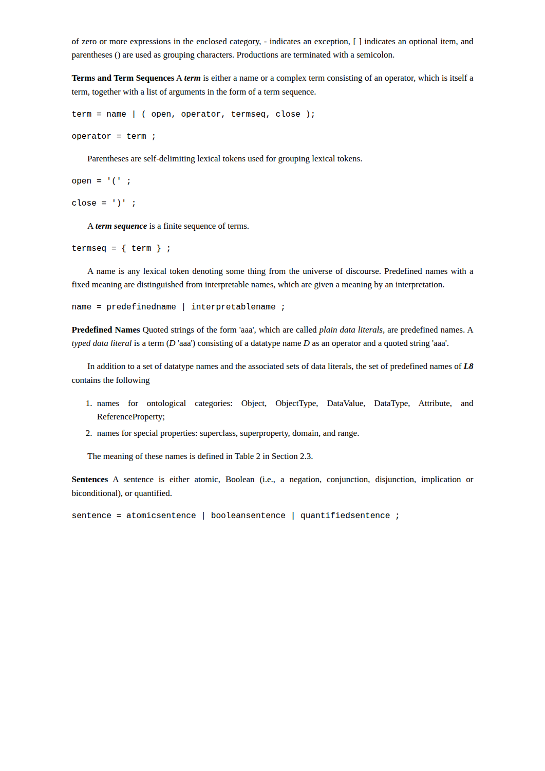of zero or more expressions in the enclosed category, - indicates an exception, [ ] indicates an optional item, and parentheses () are used as grouping characters. Productions are terminated with a semicolon.
Terms and Term Sequences A term is either a name or a complex term consisting of an operator, which is itself a term, together with a list of arguments in the form of a term sequence.
term = name | ( open, operator, termseq, close );
operator = term ;
Parentheses are self-delimiting lexical tokens used for grouping lexical tokens.
open = '(' ;
close = ')' ;
A term sequence is a finite sequence of terms.
termseq = { term } ;
A name is any lexical token denoting some thing from the universe of discourse. Predefined names with a fixed meaning are distinguished from interpretable names, which are given a meaning by an interpretation.
name = predefinedname | interpretablename ;
Predefined Names Quoted strings of the form 'aaa', which are called plain data literals, are predefined names. A typed data literal is a term (D 'aaa') consisting of a datatype name D as an operator and a quoted string 'aaa'.
In addition to a set of datatype names and the associated sets of data literals, the set of predefined names of L8 contains the following
names for ontological categories: Object, ObjectType, DataValue, DataType, Attribute, and ReferenceProperty;
names for special properties: superclass, superproperty, domain, and range.
The meaning of these names is defined in Table 2 in Section 2.3.
Sentences A sentence is either atomic, Boolean (i.e., a negation, conjunction, disjunction, implication or biconditional), or quantified.
sentence = atomicsentence | booleansentence | quantifiedsentence ;